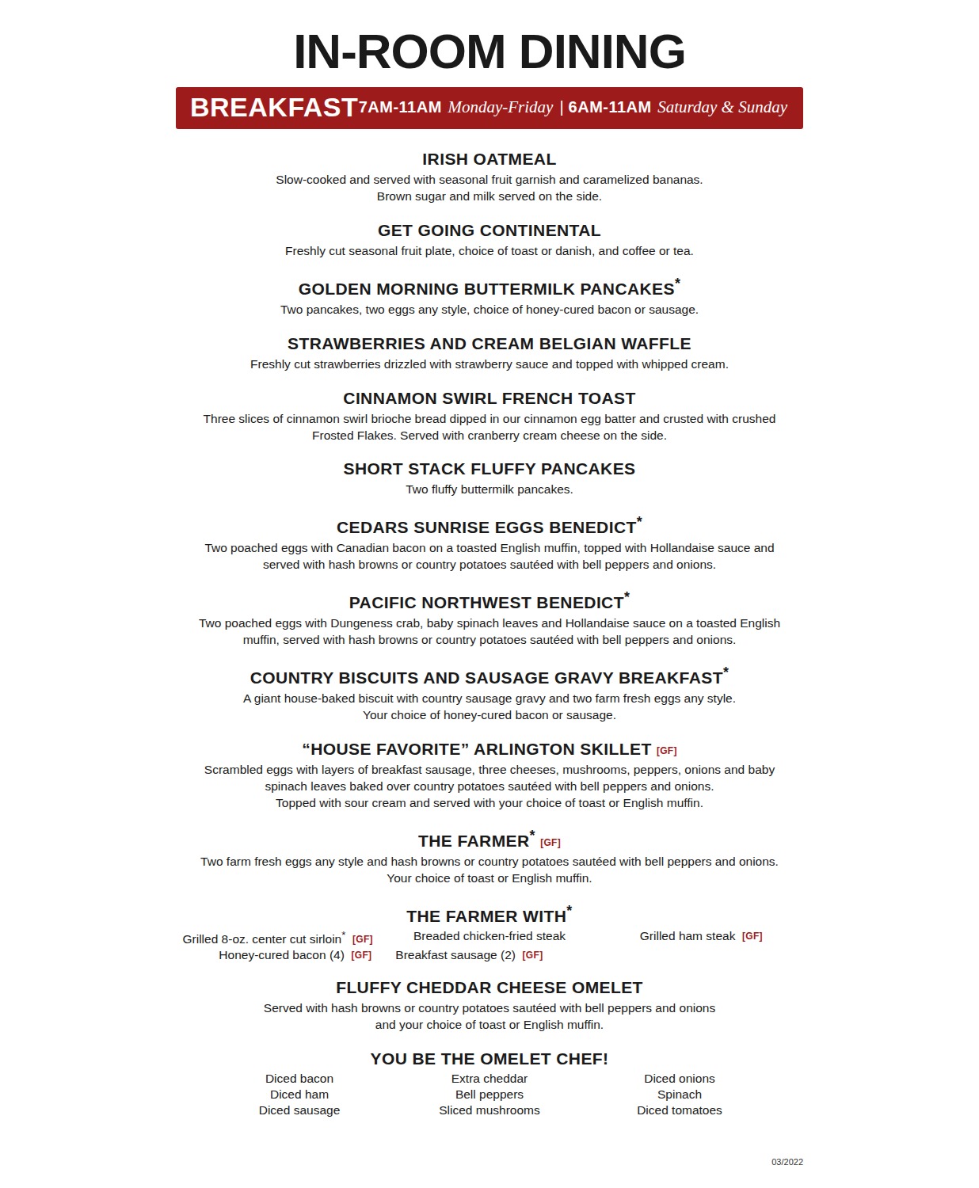In-Room Dining
Breakfast
7AM-11AM Monday-Friday|6AM-11AM Saturday & Sunday
Irish Oatmeal
Slow-cooked and served with seasonal fruit garnish and caramelized bananas.
Brown sugar and milk served on the side.
Get Going Continental
Freshly cut seasonal fruit plate, choice of toast or danish, and coffee or tea.
Golden Morning Buttermilk Pancakes*
Two pancakes, two eggs any style, choice of honey-cured bacon or sausage.
Strawberries and Cream Belgian Waffle
Freshly cut strawberries drizzled with strawberry sauce and topped with whipped cream.
Cinnamon Swirl French Toast
Three slices of cinnamon swirl brioche bread dipped in our cinnamon egg batter and crusted with crushed Frosted Flakes. Served with cranberry cream cheese on the side.
Short Stack Fluffy Pancakes
Two fluffy buttermilk pancakes.
Cedars Sunrise Eggs Benedict*
Two poached eggs with Canadian bacon on a toasted English muffin, topped with Hollandaise sauce and served with hash browns or country potatoes sautéed with bell peppers and onions.
Pacific Northwest Benedict*
Two poached eggs with Dungeness crab, baby spinach leaves and Hollandaise sauce on a toasted English muffin, served with hash browns or country potatoes sautéed with bell peppers and onions.
Country Biscuits and Sausage Gravy Breakfast*
A giant house-baked biscuit with country sausage gravy and two farm fresh eggs any style.
Your choice of honey-cured bacon or sausage.
“House Favorite” Arlington Skillet [GF]
Scrambled eggs with layers of breakfast sausage, three cheeses, mushrooms, peppers, onions and baby spinach leaves baked over country potatoes sautéed with bell peppers and onions.
Topped with sour cream and served with your choice of toast or English muffin.
The Farmer* [GF]
Two farm fresh eggs any style and hash browns or country potatoes sautéed with bell peppers and onions. Your choice of toast or English muffin.
The Farmer With*
Grilled 8-oz. center cut sirloin* [GF]
Breaded chicken-fried steak
Grilled ham steak [GF]
Honey-cured bacon (4) [GF]
Breakfast sausage (2) [GF]
Fluffy Cheddar Cheese Omelet
Served with hash browns or country potatoes sautéed with bell peppers and onions
and your choice of toast or English muffin.
You Be the Omelet Chef!
Diced bacon
Extra cheddar
Diced onions
Diced ham
Bell peppers
Spinach
Diced sausage
Sliced mushrooms
Diced tomatoes
03/2022